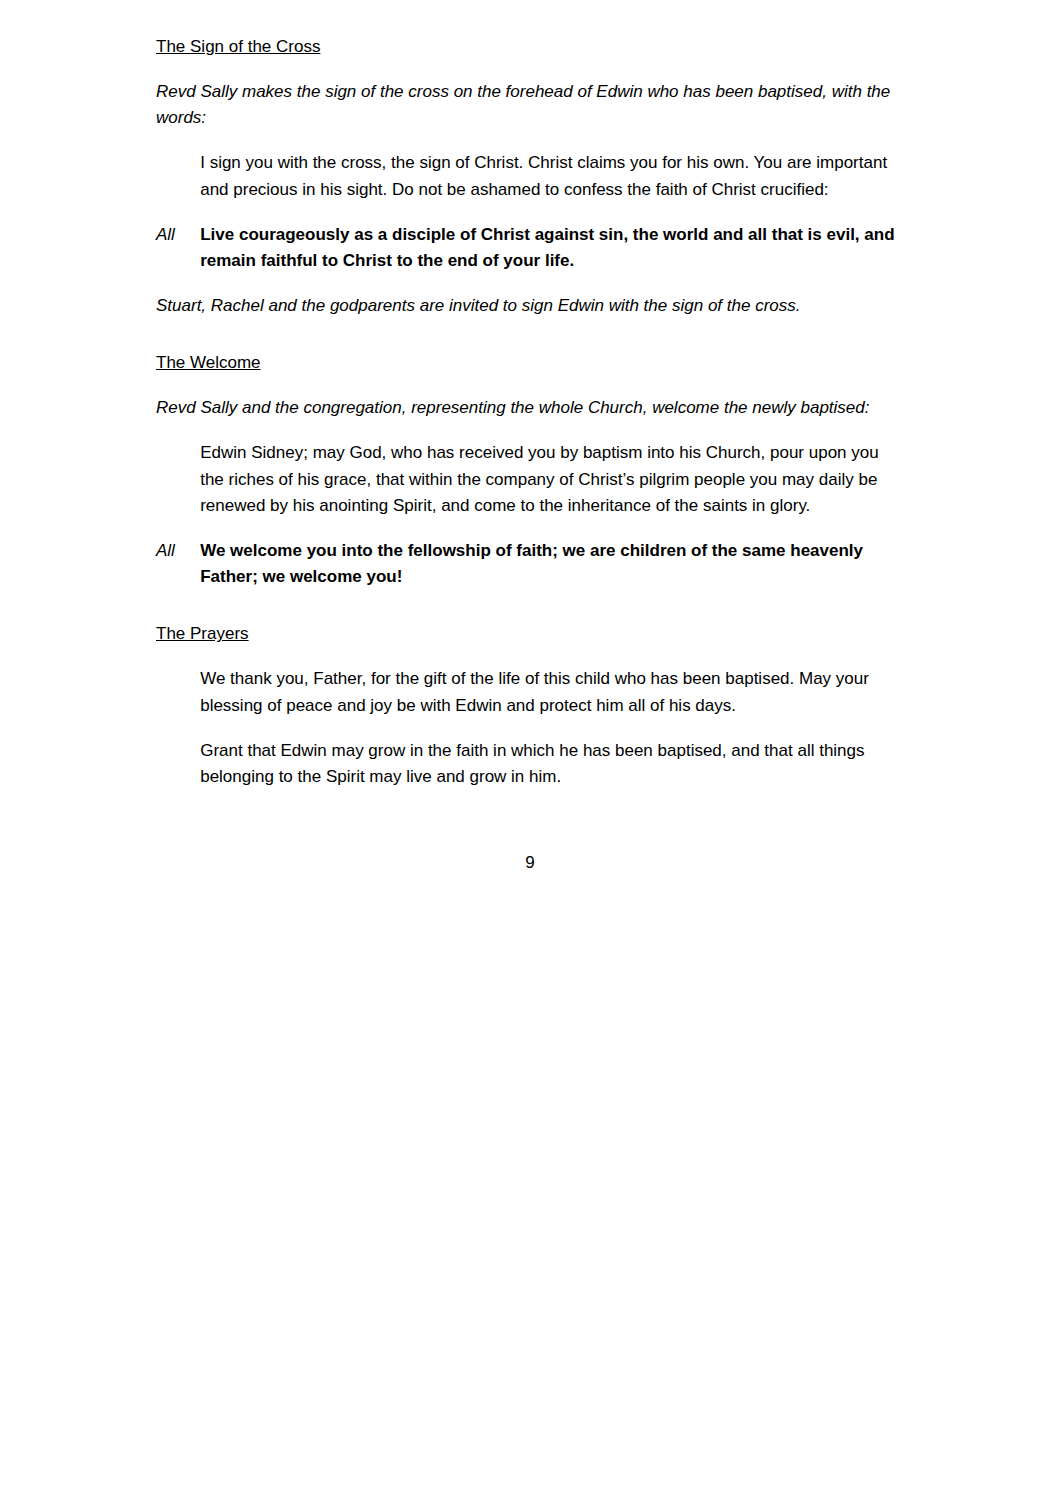The Sign of the Cross
Revd Sally makes the sign of the cross on the forehead of Edwin who has been baptised, with the words:
I sign you with the cross, the sign of Christ. Christ claims you for his own. You are important and precious in his sight. Do not be ashamed to confess the faith of Christ crucified:
All Live courageously as a disciple of Christ against sin, the world and all that is evil, and remain faithful to Christ to the end of your life.
Stuart, Rachel and the godparents are invited to sign Edwin with the sign of the cross.
The Welcome
Revd Sally and the congregation, representing the whole Church, welcome the newly baptised:
Edwin Sidney; may God, who has received you by baptism into his Church, pour upon you the riches of his grace, that within the company of Christ’s pilgrim people you may daily be renewed by his anointing Spirit, and come to the inheritance of the saints in glory.
All We welcome you into the fellowship of faith; we are children of the same heavenly Father; we welcome you!
The Prayers
We thank you, Father, for the gift of the life of this child who has been baptised. May your blessing of peace and joy be with Edwin and protect him all of his days.
Grant that Edwin may grow in the faith in which he has been baptised, and that all things belonging to the Spirit may live and grow in him.
9